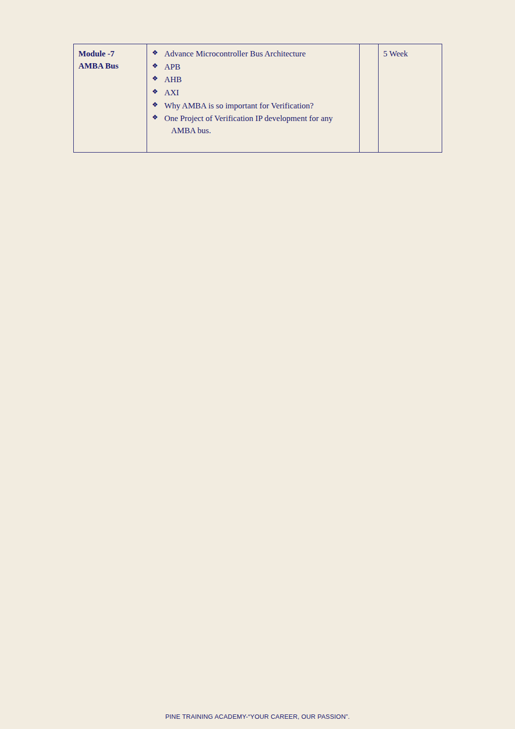| Module -7 AMBA Bus | Advance Microcontroller Bus Architecture APB AHB AXI Why AMBA is so important for Verification? One Project of Verification IP development for any AMBA bus. | | 5 Week |
PINE TRAINING ACADEMY-“YOUR CAREER, OUR PASSION”.